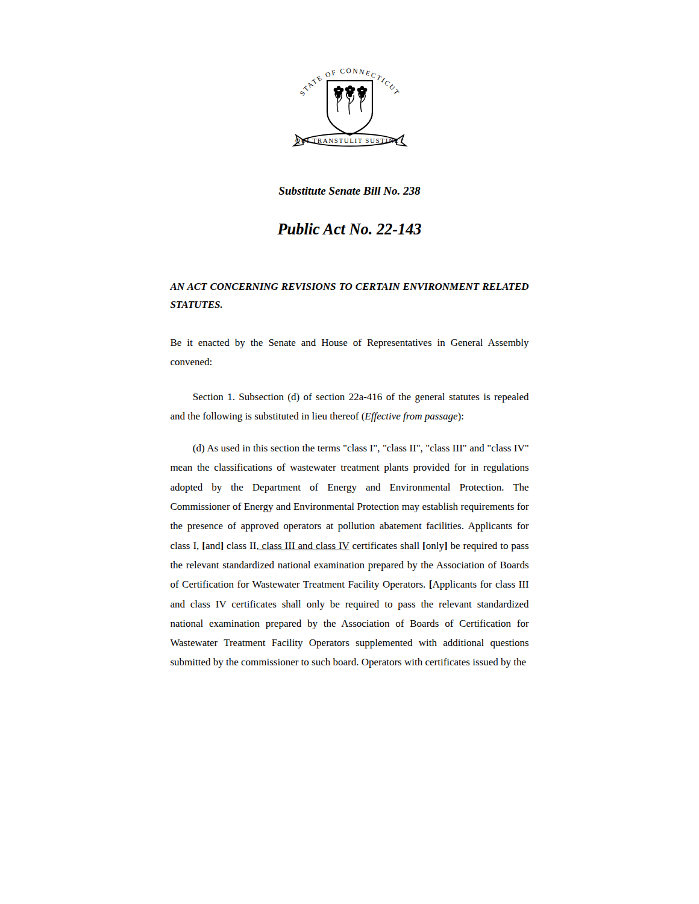STATE OF CONNECTICUT QUI TRANSTULIT SUSTINET
Substitute Senate Bill No. 238
Public Act No. 22-143
AN ACT CONCERNING REVISIONS TO CERTAIN ENVIRONMENT RELATED STATUTES.
Be it enacted by the Senate and House of Representatives in General Assembly convened:
Section 1. Subsection (d) of section 22a-416 of the general statutes is repealed and the following is substituted in lieu thereof (Effective from passage):
(d) As used in this section the terms "class I", "class II", "class III" and "class IV" mean the classifications of wastewater treatment plants provided for in regulations adopted by the Department of Energy and Environmental Protection. The Commissioner of Energy and Environmental Protection may establish requirements for the presence of approved operators at pollution abatement facilities. Applicants for class I, [and] class II, class III and class IV certificates shall [only] be required to pass the relevant standardized national examination prepared by the Association of Boards of Certification for Wastewater Treatment Facility Operators. [Applicants for class III and class IV certificates shall only be required to pass the relevant standardized national examination prepared by the Association of Boards of Certification for Wastewater Treatment Facility Operators supplemented with additional questions submitted by the commissioner to such board. Operators with certificates issued by the